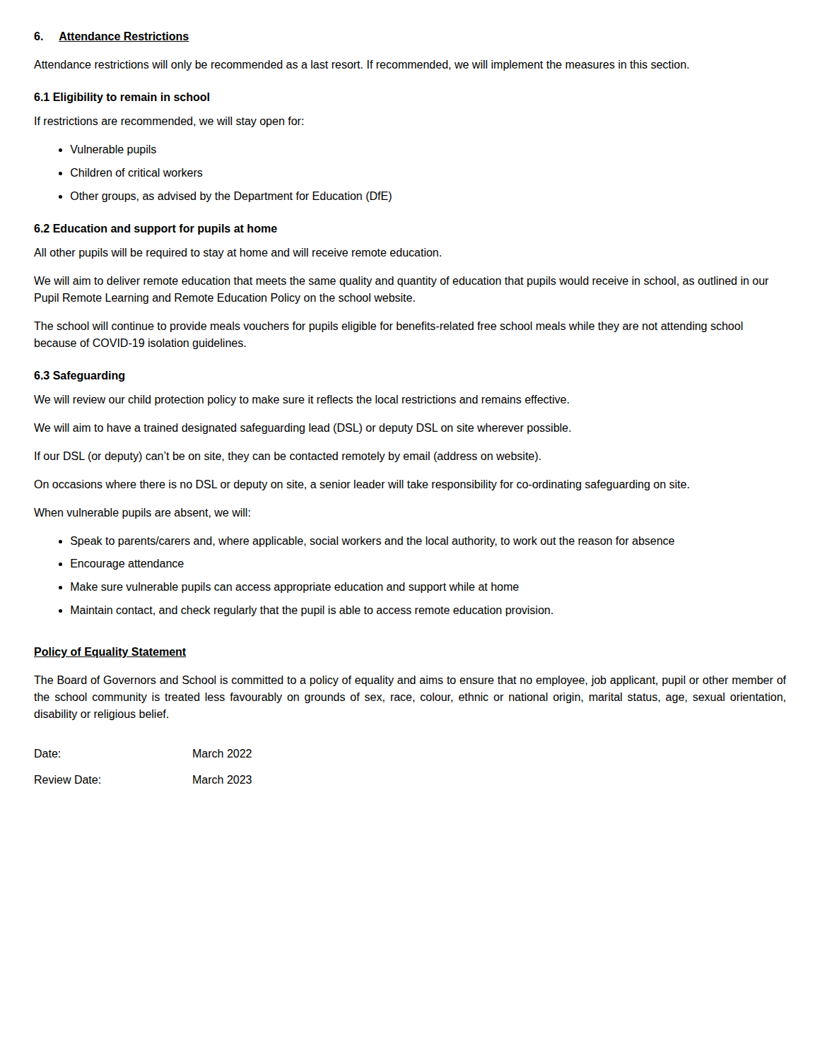6. Attendance Restrictions
Attendance restrictions will only be recommended as a last resort. If recommended, we will implement the measures in this section.
6.1 Eligibility to remain in school
If restrictions are recommended, we will stay open for:
Vulnerable pupils
Children of critical workers
Other groups, as advised by the Department for Education (DfE)
6.2 Education and support for pupils at home
All other pupils will be required to stay at home and will receive remote education.
We will aim to deliver remote education that meets the same quality and quantity of education that pupils would receive in school, as outlined in our Pupil Remote Learning and Remote Education Policy on the school website.
The school will continue to provide meals vouchers for pupils eligible for benefits-related free school meals while they are not attending school because of COVID-19 isolation guidelines.
6.3 Safeguarding
We will review our child protection policy to make sure it reflects the local restrictions and remains effective.
We will aim to have a trained designated safeguarding lead (DSL) or deputy DSL on site wherever possible.
If our DSL (or deputy) can’t be on site, they can be contacted remotely by email (address on website).
On occasions where there is no DSL or deputy on site, a senior leader will take responsibility for co-ordinating safeguarding on site.
When vulnerable pupils are absent, we will:
Speak to parents/carers and, where applicable, social workers and the local authority, to work out the reason for absence
Encourage attendance
Make sure vulnerable pupils can access appropriate education and support while at home
Maintain contact, and check regularly that the pupil is able to access remote education provision.
Policy of Equality Statement
The Board of Governors and School is committed to a policy of equality and aims to ensure that no employee, job applicant, pupil or other member of the school community is treated less favourably on grounds of sex, race, colour, ethnic or national origin, marital status, age, sexual orientation, disability or religious belief.
| Date: | March 2022 |
| Review Date: | March 2023 |